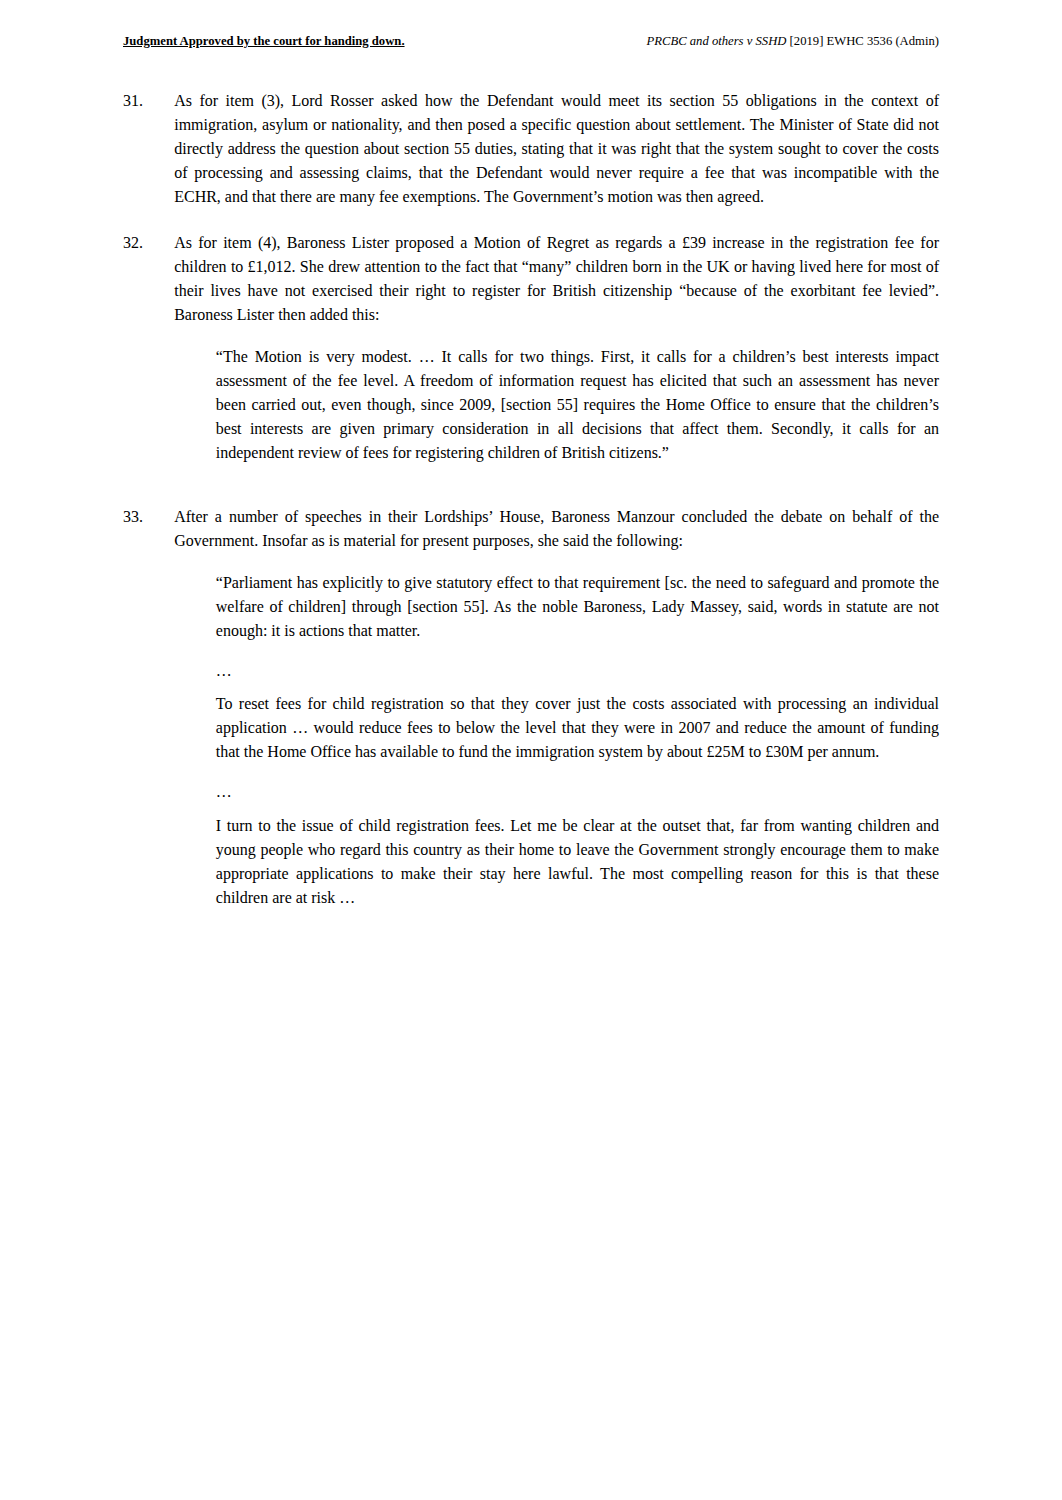Judgment Approved by the court for handing down.
PRCBC and others v SSHD [2019] EWHC 3536 (Admin)
31.
As for item (3), Lord Rosser asked how the Defendant would meet its section 55 obligations in the context of immigration, asylum or nationality, and then posed a specific question about settlement. The Minister of State did not directly address the question about section 55 duties, stating that it was right that the system sought to cover the costs of processing and assessing claims, that the Defendant would never require a fee that was incompatible with the ECHR, and that there are many fee exemptions. The Government’s motion was then agreed.
32.
As for item (4), Baroness Lister proposed a Motion of Regret as regards a £39 increase in the registration fee for children to £1,012. She drew attention to the fact that “many” children born in the UK or having lived here for most of their lives have not exercised their right to register for British citizenship “because of the exorbitant fee levied”. Baroness Lister then added this:
“The Motion is very modest. … It calls for two things. First, it calls for a children’s best interests impact assessment of the fee level. A freedom of information request has elicited that such an assessment has never been carried out, even though, since 2009, [section 55] requires the Home Office to ensure that the children’s best interests are given primary consideration in all decisions that affect them. Secondly, it calls for an independent review of fees for registering children of British citizens.”
33.
After a number of speeches in their Lordships’ House, Baroness Manzour concluded the debate on behalf of the Government. Insofar as is material for present purposes, she said the following:
“Parliament has explicitly to give statutory effect to that requirement [sc. the need to safeguard and promote the welfare of children] through [section 55]. As the noble Baroness, Lady Massey, said, words in statute are not enough: it is actions that matter.
…
To reset fees for child registration so that they cover just the costs associated with processing an individual application … would reduce fees to below the level that they were in 2007 and reduce the amount of funding that the Home Office has available to fund the immigration system by about £25M to £30M per annum.
…
I turn to the issue of child registration fees. Let me be clear at the outset that, far from wanting children and young people who regard this country as their home to leave the Government strongly encourage them to make appropriate applications to make their stay here lawful. The most compelling reason for this is that these children are at risk …